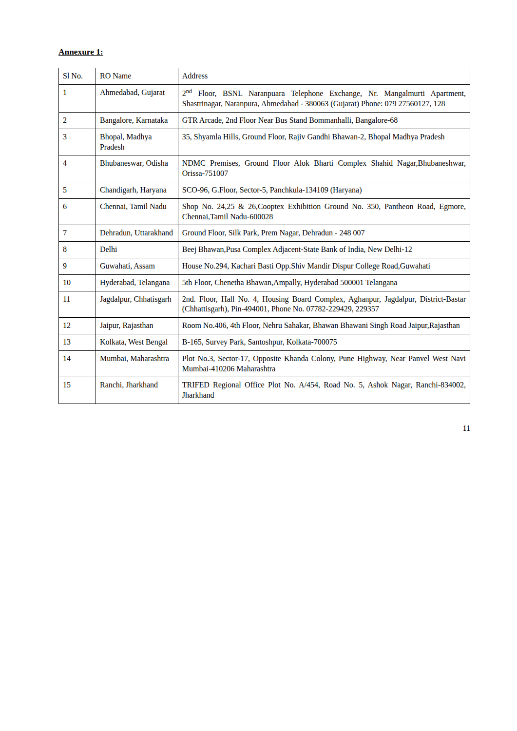Annexure 1:
| Sl No. | RO Name | Address |
| --- | --- | --- |
| 1 | Ahmedabad, Gujarat | 2 nd Floor, BSNL Naranpuara Telephone Exchange, Nr. Mangalmurti Apartment, Shastrinagar, Naranpura, Ahmedabad - 380063 (Gujarat) Phone: 079 27560127, 128 |
| 2 | Bangalore, Karnataka | GTR Arcade, 2nd Floor Near Bus Stand Bommanhalli, Bangalore-68 |
| 3 | Bhopal, Madhya Pradesh | 35, Shyamla Hills, Ground Floor, Rajiv Gandhi Bhawan-2, Bhopal Madhya Pradesh |
| 4 | Bhubaneswar, Odisha | NDMC Premises, Ground Floor Alok Bharti Complex Shahid Nagar,Bhubaneshwar, Orissa-751007 |
| 5 | Chandigarh, Haryana | SCO-96, G.Floor, Sector-5, Panchkula-134109 (Haryana) |
| 6 | Chennai, Tamil Nadu | Shop No. 24,25 & 26,Cooptex Exhibition Ground No. 350, Pantheon Road, Egmore, Chennai,Tamil Nadu-600028 |
| 7 | Dehradun, Uttarakhand | Ground Floor, Silk Park, Prem Nagar, Dehradun - 248 007 |
| 8 | Delhi | Beej Bhawan,Pusa Complex Adjacent-State Bank of India, New Delhi-12 |
| 9 | Guwahati, Assam | House No.294, Kachari Basti Opp.Shiv Mandir Dispur College Road,Guwahati |
| 10 | Hyderabad, Telangana | 5th Floor, Chenetha Bhawan,Ampally, Hyderabad 500001 Telangana |
| 11 | Jagdalpur, Chhatisgarh | 2nd. Floor, Hall No. 4, Housing Board Complex, Aghanpur, Jagdalpur, District-Bastar (Chhattisgarh), Pin-494001, Phone No. 07782-229429, 229357 |
| 12 | Jaipur, Rajasthan | Room No.406, 4th Floor, Nehru Sahakar, Bhawan Bhawani Singh Road Jaipur,Rajasthan |
| 13 | Kolkata, West Bengal | B-165, Survey Park, Santoshpur, Kolkata-700075 |
| 14 | Mumbai, Maharashtra | Plot No.3, Sector-17, Opposite Khanda Colony, Pune Highway, Near Panvel West Navi Mumbai-410206 Maharashtra |
| 15 | Ranchi, Jharkhand | TRIFED Regional Office Plot No. A/454, Road No. 5, Ashok Nagar, Ranchi-834002, Jharkhand |
11